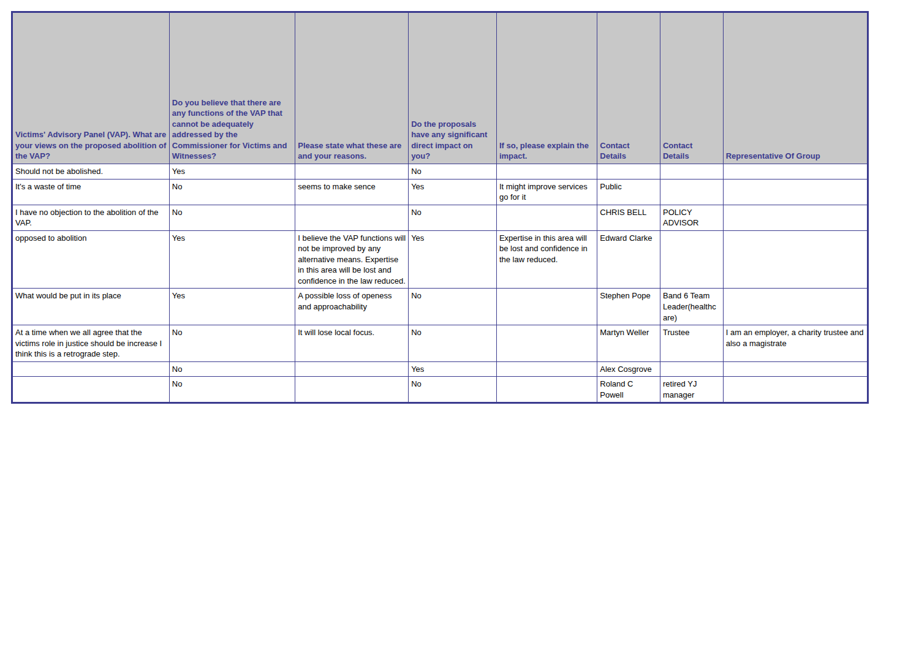| Victims' Advisory Panel (VAP). What are your views on the proposed abolition of the VAP? | Do you believe that there are any functions of the VAP that cannot be adequately addressed by the Commissioner for Victims and Witnesses? | Please state what these are and your reasons. | Do the proposals have any significant direct impact on you? | If so, please explain the impact. | Contact Details | Contact Details | Representative Of Group |
| --- | --- | --- | --- | --- | --- | --- | --- |
| Should not be abolished. | Yes | | No | | | | |
| It's a waste of time | No | seems to make sence | Yes | It might improve services go for it | Public | | |
| I have no objection to the abolition of the VAP. | No | | No | | CHRIS BELL | POLICY ADVISOR | |
| opposed to abolition | Yes | I believe the VAP functions will not be improved by any alternative means. Expertise in this area will be lost and confidence in the law reduced. | Yes | Expertise in this area will be lost and confidence in the law reduced. | Edward Clarke | | |
| What would be put in its place | Yes | A possible loss of openess and approachability | No | | Stephen Pope | Band 6 Team Leader(healthcare) | |
| At a time when we all agree that the victims role in justice should be increase I think this is a retrograde step. | No | It will lose local focus. | No | | Martyn Weller | Trustee | I am an employer, a charity trustee and also a magistrate |
| | No | | Yes | | Alex Cosgrove | | |
| | No | | No | | Roland C Powell | retired YJ manager | |